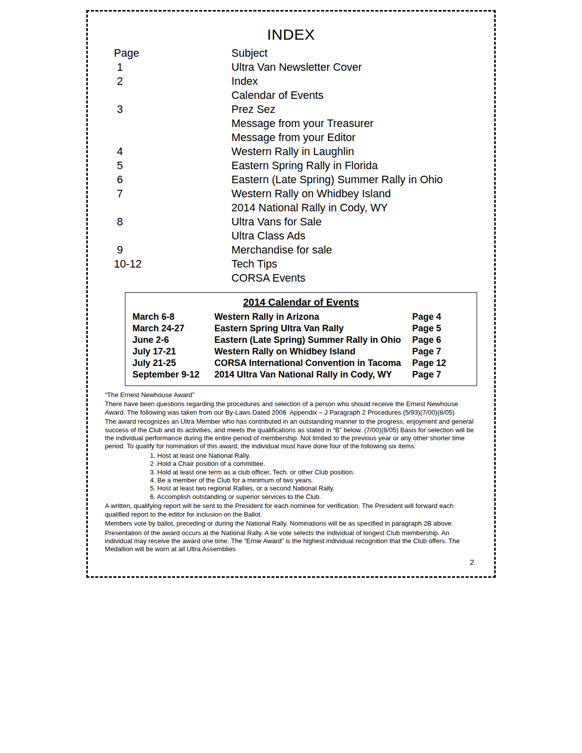INDEX
| Page | Subject |
| 1 | Ultra Van Newsletter Cover |
| 2 | Index |
| | Calendar of Events |
| 3 | Prez Sez |
| | Message from your Treasurer |
| | Message from your Editor |
| 4 | Western Rally in Laughlin |
| 5 | Eastern Spring Rally in Florida |
| 6 | Eastern (Late Spring) Summer Rally in Ohio |
| 7 | Western Rally on Whidbey Island |
| | 2014 National Rally in Cody, WY |
| 8 | Ultra Vans for Sale |
| | Ultra Class Ads |
| 9 | Merchandise for sale |
| 10-12 | Tech Tips |
| | CORSA Events |
2014 Calendar of Events
| March 6-8 | Western Rally in Arizona | Page 4 |
| March 24-27 | Eastern Spring Ultra Van Rally | Page 5 |
| June 2-6 | Eastern (Late Spring) Summer Rally in Ohio | Page 6 |
| July 17-21 | Western Rally on Whidbey Island | Page 7 |
| July 21-25 | CORSA International Convention in Tacoma | Page 12 |
| September 9-12 | 2014 Ultra Van National Rally in Cody, WY | Page 7 |
“The Ernest Newhouse Award”
There have been questions regarding the procedures and selection of a person who should receive the Ernest Newhouse Award. The following was taken from our By-Laws Dated 2006 Appendix – J Paragraph 2 Procedures (5/93)(7/00)(8/05)
The award recognizes an Ultra Member who has contributed in an outstanding manner to the progress, enjoyment and general success of the Club and its activities, and meets the qualifications as stated in “B” below. (7/00)(8/05) Basis for selection will be the individual performance during the entire period of membership. Not limited to the previous year or any other shorter time period. To qualify for nomination of this award, the individual must have done four of the following six items:
1. Host at least one National Rally.
2 .Hold a Chair position of a committee.
3. Hold at least one term as a club officer, Tech. or other Club position.
4. Be a member of the Club for a minimum of two years.
5. Host at least two regional Rallies, or a second National Rally.
6. Accomplish outstanding or superior services to the Club.
A written, qualifying report will be sent to the President for each nominee for verification. The President will forward each qualified report to the editor for inclusion on the Ballot.
Members vote by ballot, preceding or during the National Rally. Nominations will be as specified in paragraph 2B above.
Presentation of the award occurs at the National Rally. A tie vote selects the individual of longest Club membership. An individual may receive the award one time. The “Ernie Award” is the highest individual recognition that the Club offers. The Medallion will be worn at all Ultra Assemblies
2